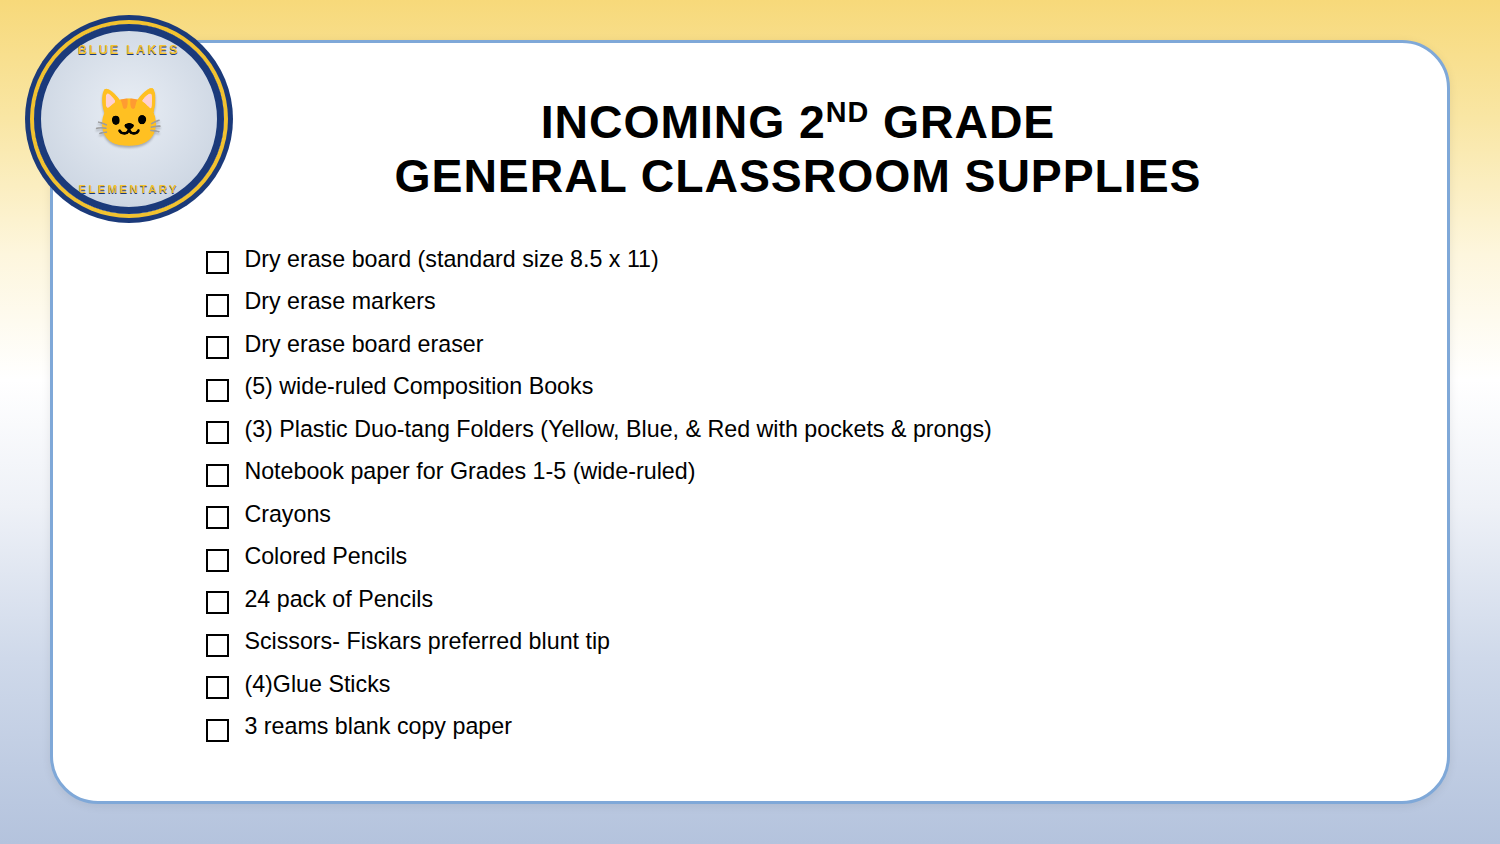BLUE LAKES 🐱 ELEMENTARY
Incoming 2nd Grade
General Classroom Supplies
Dry erase board (standard size 8.5 x 11)
Dry erase markers
Dry erase board eraser
(5) wide-ruled Composition Books
(3) Plastic Duo-tang Folders (Yellow, Blue, & Red with pockets & prongs)
Notebook paper for Grades 1-5 (wide-ruled)
Crayons
Colored Pencils
24 pack of Pencils
Scissors- Fiskars preferred blunt tip
(4)Glue Sticks
3 reams blank copy paper